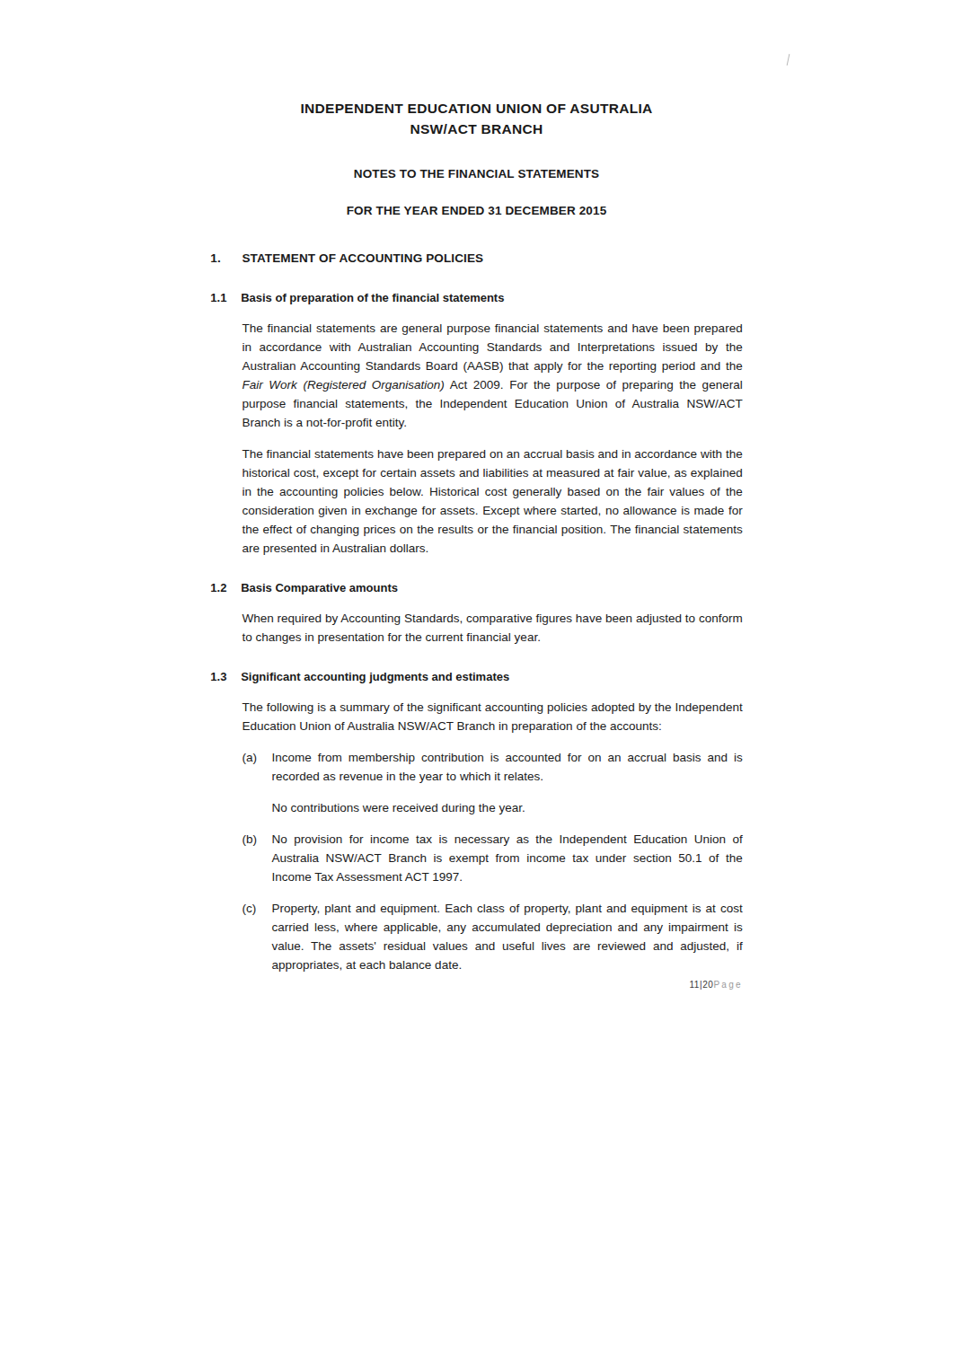Independent Education Union of Asutralia
NSW/ACT Branch
Notes to the Financial Statements
For the year ended 31 December 2015
1. Statement of Accounting Policies
1.1 Basis of preparation of the financial statements
The financial statements are general purpose financial statements and have been prepared in accordance with Australian Accounting Standards and Interpretations issued by the Australian Accounting Standards Board (AASB) that apply for the reporting period and the Fair Work (Registered Organisation) Act 2009. For the purpose of preparing the general purpose financial statements, the Independent Education Union of Australia NSW/ACT Branch is a not-for-profit entity.
The financial statements have been prepared on an accrual basis and in accordance with the historical cost, except for certain assets and liabilities at measured at fair value, as explained in the accounting policies below. Historical cost generally based on the fair values of the consideration given in exchange for assets. Except where started, no allowance is made for the effect of changing prices on the results or the financial position. The financial statements are presented in Australian dollars.
1.2 Basis Comparative amounts
When required by Accounting Standards, comparative figures have been adjusted to conform to changes in presentation for the current financial year.
1.3 Significant accounting judgments and estimates
The following is a summary of the significant accounting policies adopted by the Independent Education Union of Australia NSW/ACT Branch in preparation of the accounts:
(a) Income from membership contribution is accounted for on an accrual basis and is recorded as revenue in the year to which it relates.
No contributions were received during the year.
(b) No provision for income tax is necessary as the Independent Education Union of Australia NSW/ACT Branch is exempt from income tax under section 50.1 of the Income Tax Assessment ACT 1997.
(c) Property, plant and equipment. Each class of property, plant and equipment is at cost carried less, where applicable, any accumulated depreciation and any impairment is value. The assets' residual values and useful lives are reviewed and adjusted, if appropriates, at each balance date.
11|20Page